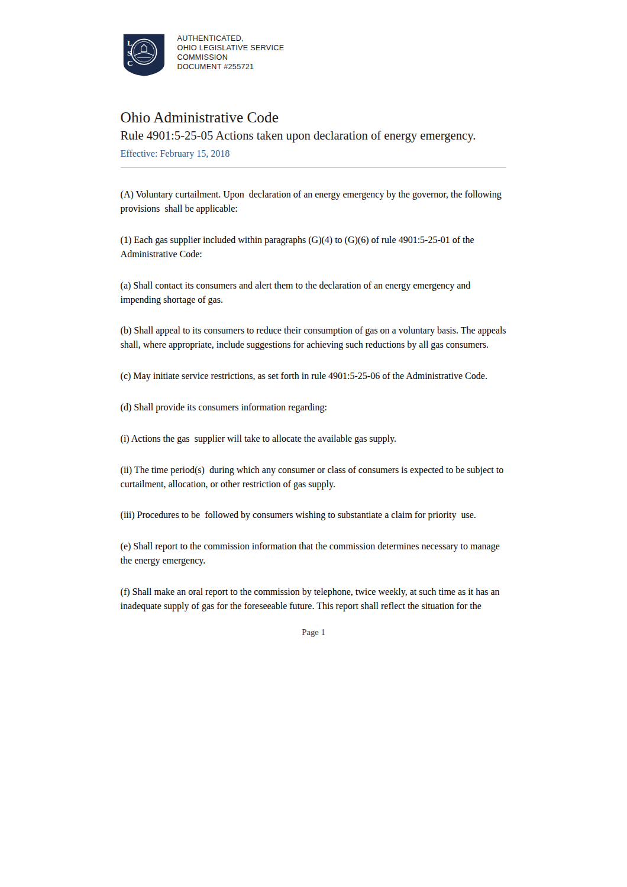L S C
AUTHENTICATED,
OHIO LEGISLATIVE SERVICE
COMMISSION
DOCUMENT #255721
Ohio Administrative Code
Rule 4901:5-25-05 Actions taken upon declaration of energy emergency.
Effective: February 15, 2018
(A) Voluntary curtailment. Upon declaration of an energy emergency by the governor, the following provisions shall be applicable:
(1) Each gas supplier included within paragraphs (G)(4) to (G)(6) of rule 4901:5-25-01 of the Administrative Code:
(a) Shall contact its consumers and alert them to the declaration of an energy emergency and impending shortage of gas.
(b) Shall appeal to its consumers to reduce their consumption of gas on a voluntary basis. The appeals shall, where appropriate, include suggestions for achieving such reductions by all gas consumers.
(c) May initiate service restrictions, as set forth in rule 4901:5-25-06 of the Administrative Code.
(d) Shall provide its consumers information regarding:
(i) Actions the gas supplier will take to allocate the available gas supply.
(ii) The time period(s) during which any consumer or class of consumers is expected to be subject to curtailment, allocation, or other restriction of gas supply.
(iii) Procedures to be followed by consumers wishing to substantiate a claim for priority use.
(e) Shall report to the commission information that the commission determines necessary to manage the energy emergency.
(f) Shall make an oral report to the commission by telephone, twice weekly, at such time as it has an inadequate supply of gas for the foreseeable future. This report shall reflect the situation for the
Page 1